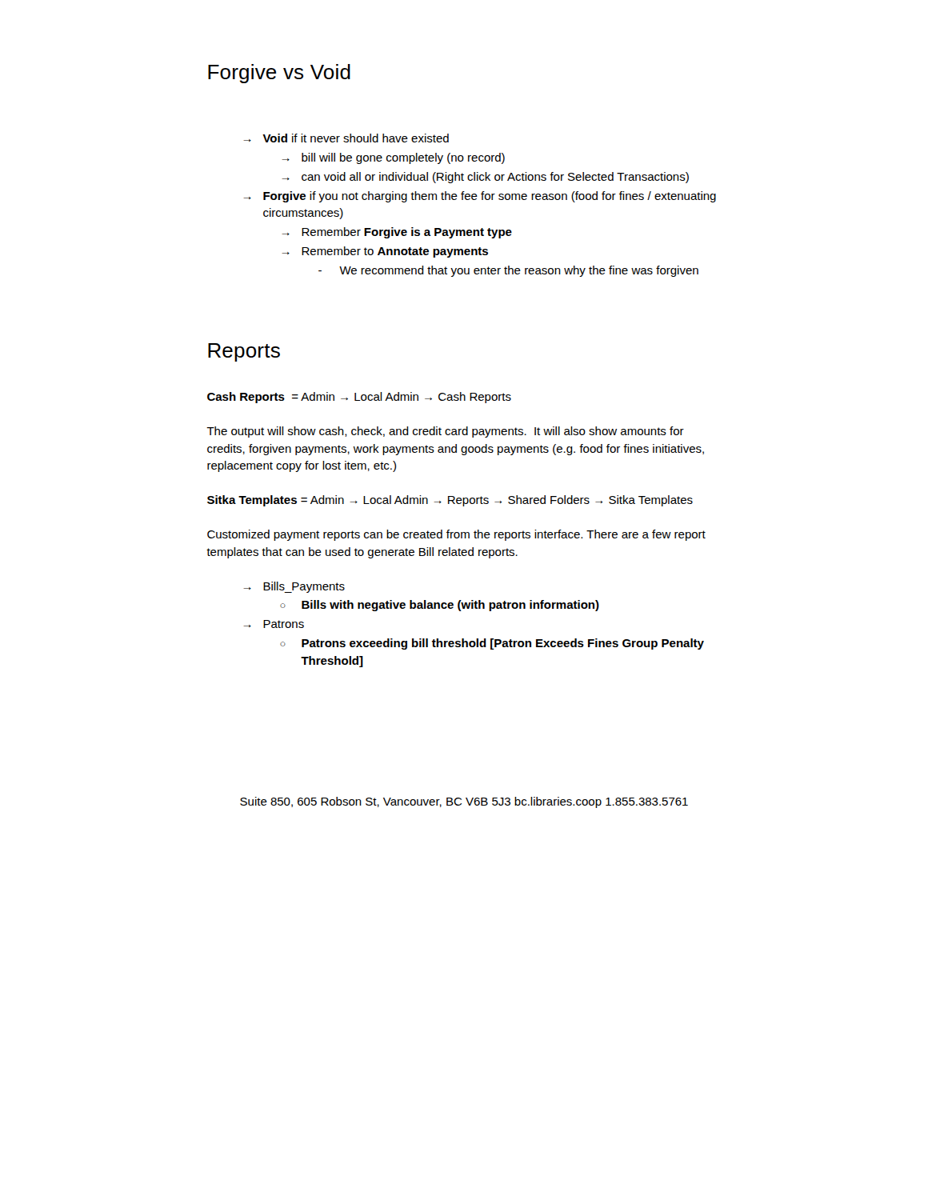Forgive vs Void
Void if it never should have existed
bill will be gone completely (no record)
can void all or individual (Right click or Actions for Selected Transactions)
Forgive if you not charging them the fee for some reason (food for fines / extenuating circumstances)
Remember Forgive is a Payment type
Remember to Annotate payments
We recommend that you enter the reason why the fine was forgiven
Reports
Cash Reports = Admin → Local Admin → Cash Reports
The output will show cash, check, and credit card payments. It will also show amounts for credits, forgiven payments, work payments and goods payments (e.g. food for fines initiatives, replacement copy for lost item, etc.)
Sitka Templates = Admin → Local Admin → Reports → Shared Folders → Sitka Templates
Customized payment reports can be created from the reports interface. There are a few report templates that can be used to generate Bill related reports.
Bills_Payments
Bills with negative balance (with patron information)
Patrons
Patrons exceeding bill threshold [Patron Exceeds Fines Group Penalty Threshold]
Suite 850, 605 Robson St, Vancouver, BC V6B 5J3 bc.libraries.coop 1.855.383.5761